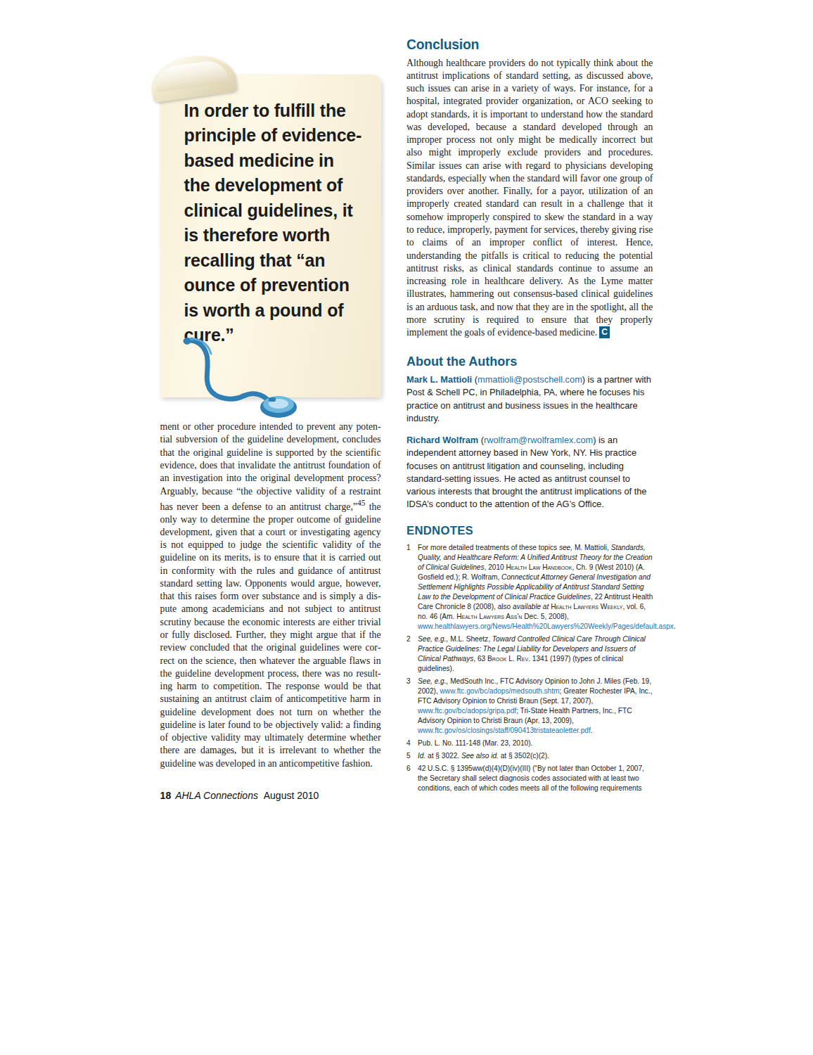In order to fulfill the principle of evidence-based medicine in the development of clinical guidelines, it is therefore worth recalling that “an ounce of prevention is worth a pound of cure.”
ment or other procedure intended to prevent any potential subversion of the guideline development, concludes that the original guideline is supported by the scientific evidence, does that invalidate the antitrust foundation of an investigation into the original development process? Arguably, because “the objective validity of a restraint has never been a defense to an antitrust charge,”45 the only way to determine the proper outcome of guideline development, given that a court or investigating agency is not equipped to judge the scientific validity of the guideline on its merits, is to ensure that it is carried out in conformity with the rules and guidance of antitrust standard setting law. Opponents would argue, however, that this raises form over substance and is simply a dispute among academicians and not subject to antitrust scrutiny because the economic interests are either trivial or fully disclosed. Further, they might argue that if the review concluded that the original guidelines were correct on the science, then whatever the arguable flaws in the guideline development process, there was no resulting harm to competition. The response would be that sustaining an antitrust claim of anticompetitive harm in guideline development does not turn on whether the guideline is later found to be objectively valid: a finding of objective validity may ultimately determine whether there are damages, but it is irrelevant to whether the guideline was developed in an anticompetitive fashion.
Conclusion
Although healthcare providers do not typically think about the antitrust implications of standard setting, as discussed above, such issues can arise in a variety of ways. For instance, for a hospital, integrated provider organization, or ACO seeking to adopt standards, it is important to understand how the standard was developed, because a standard developed through an improper process not only might be medically incorrect but also might improperly exclude providers and procedures. Similar issues can arise with regard to physicians developing standards, especially when the standard will favor one group of providers over another. Finally, for a payor, utilization of an improperly created standard can result in a challenge that it somehow improperly conspired to skew the standard in a way to reduce, improperly, payment for services, thereby giving rise to claims of an improper conflict of interest. Hence, understanding the pitfalls is critical to reducing the potential antitrust risks, as clinical standards continue to assume an increasing role in healthcare delivery. As the Lyme matter illustrates, hammering out consensus-based clinical guidelines is an arduous task, and now that they are in the spotlight, all the more scrutiny is required to ensure that they properly implement the goals of evidence-based medicine.C
About the Authors
Mark L. Mattioli (mmattioli@postschell.com) is a partner with Post & Schell PC, in Philadelphia, PA, where he focuses his practice on antitrust and business issues in the healthcare industry.
Richard Wolfram (rwolfram@rwolframlex.com) is an independent attorney based in New York, NY. His practice focuses on antitrust litigation and counseling, including standard-setting issues. He acted as antitrust counsel to various interests that brought the antitrust implications of the IDSA’s conduct to the attention of the AG’s Office.
ENDNOTES
For more detailed treatments of these topics see, M. Mattioli, Standards, Quality, and Healthcare Reform: A Unified Antitrust Theory for the Creation of Clinical Guidelines, 2010 Health Law Handbook, Ch. 9 (West 2010) (A. Gosfield ed.); R. Wolfram, Connecticut Attorney General Investigation and Settlement Highlights Possible Applicability of Antitrust Standard Setting Law to the Development of Clinical Practice Guidelines, 22 Antitrust Health Care Chronicle 8 (2008), also available at Health Lawyers Weekly, vol. 6, no. 46 (Am. Health Lawyers Ass'n Dec. 5, 2008), www.healthlawyers.org/News/Health%20Lawyers%20Weekly/Pages/default.aspx.
See, e.g., M.L. Sheetz, Toward Controlled Clinical Care Through Clinical Practice Guidelines: The Legal Liability for Developers and Issuers of Clinical Pathways, 63 Brook L. Rev. 1341 (1997) (types of clinical guidelines).
See, e.g., MedSouth Inc., FTC Advisory Opinion to John J. Miles (Feb. 19, 2002), www.ftc.gov/bc/adops/medsouth.shtm; Greater Rochester IPA, Inc., FTC Advisory Opinion to Christi Braun (Sept. 17, 2007), www.ftc.gov/bc/adops/gripa.pdf; Tri-State Health Partners, Inc., FTC Advisory Opinion to Christi Braun (Apr. 13, 2009), www.ftc.gov/os/closings/staff/090413tristateaoletter.pdf.
Pub. L. No. 111-148 (Mar. 23, 2010).
Id. at § 3022. See also id. at § 3502(c)(2).
42 U.S.C. § 1395ww(d)(4)(D)(iv)(III) (“By not later than October 1, 2007, the Secretary shall select diagnosis codes associated with at least two conditions, each of which codes meets all of the following requirements
18 AHLA Connections August 2010